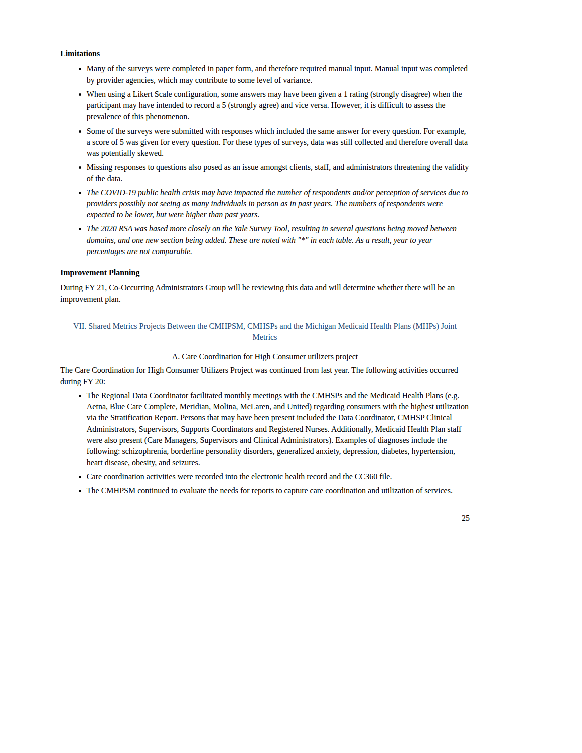Limitations
Many of the surveys were completed in paper form, and therefore required manual input. Manual input was completed by provider agencies, which may contribute to some level of variance.
When using a Likert Scale configuration, some answers may have been given a 1 rating (strongly disagree) when the participant may have intended to record a 5 (strongly agree) and vice versa. However, it is difficult to assess the prevalence of this phenomenon.
Some of the surveys were submitted with responses which included the same answer for every question. For example, a score of 5 was given for every question. For these types of surveys, data was still collected and therefore overall data was potentially skewed.
Missing responses to questions also posed as an issue amongst clients, staff, and administrators threatening the validity of the data.
The COVID-19 public health crisis may have impacted the number of respondents and/or perception of services due to providers possibly not seeing as many individuals in person as in past years. The numbers of respondents were expected to be lower, but were higher than past years.
The 2020 RSA was based more closely on the Yale Survey Tool, resulting in several questions being moved between domains, and one new section being added. These are noted with "*" in each table. As a result, year to year percentages are not comparable.
Improvement Planning
During FY 21, Co-Occurring Administrators Group will be reviewing this data and will determine whether there will be an improvement plan.
VII. Shared Metrics Projects Between the CMHPSM, CMHSPs and the Michigan Medicaid Health Plans (MHPs) Joint Metrics
A. Care Coordination for High Consumer utilizers project
The Care Coordination for High Consumer Utilizers Project was continued from last year. The following activities occurred during FY 20:
The Regional Data Coordinator facilitated monthly meetings with the CMHSPs and the Medicaid Health Plans (e.g. Aetna, Blue Care Complete, Meridian, Molina, McLaren, and United) regarding consumers with the highest utilization via the Stratification Report. Persons that may have been present included the Data Coordinator, CMHSP Clinical Administrators, Supervisors, Supports Coordinators and Registered Nurses. Additionally, Medicaid Health Plan staff were also present (Care Managers, Supervisors and Clinical Administrators). Examples of diagnoses include the following: schizophrenia, borderline personality disorders, generalized anxiety, depression, diabetes, hypertension, heart disease, obesity, and seizures.
Care coordination activities were recorded into the electronic health record and the CC360 file.
The CMHPSM continued to evaluate the needs for reports to capture care coordination and utilization of services.
25